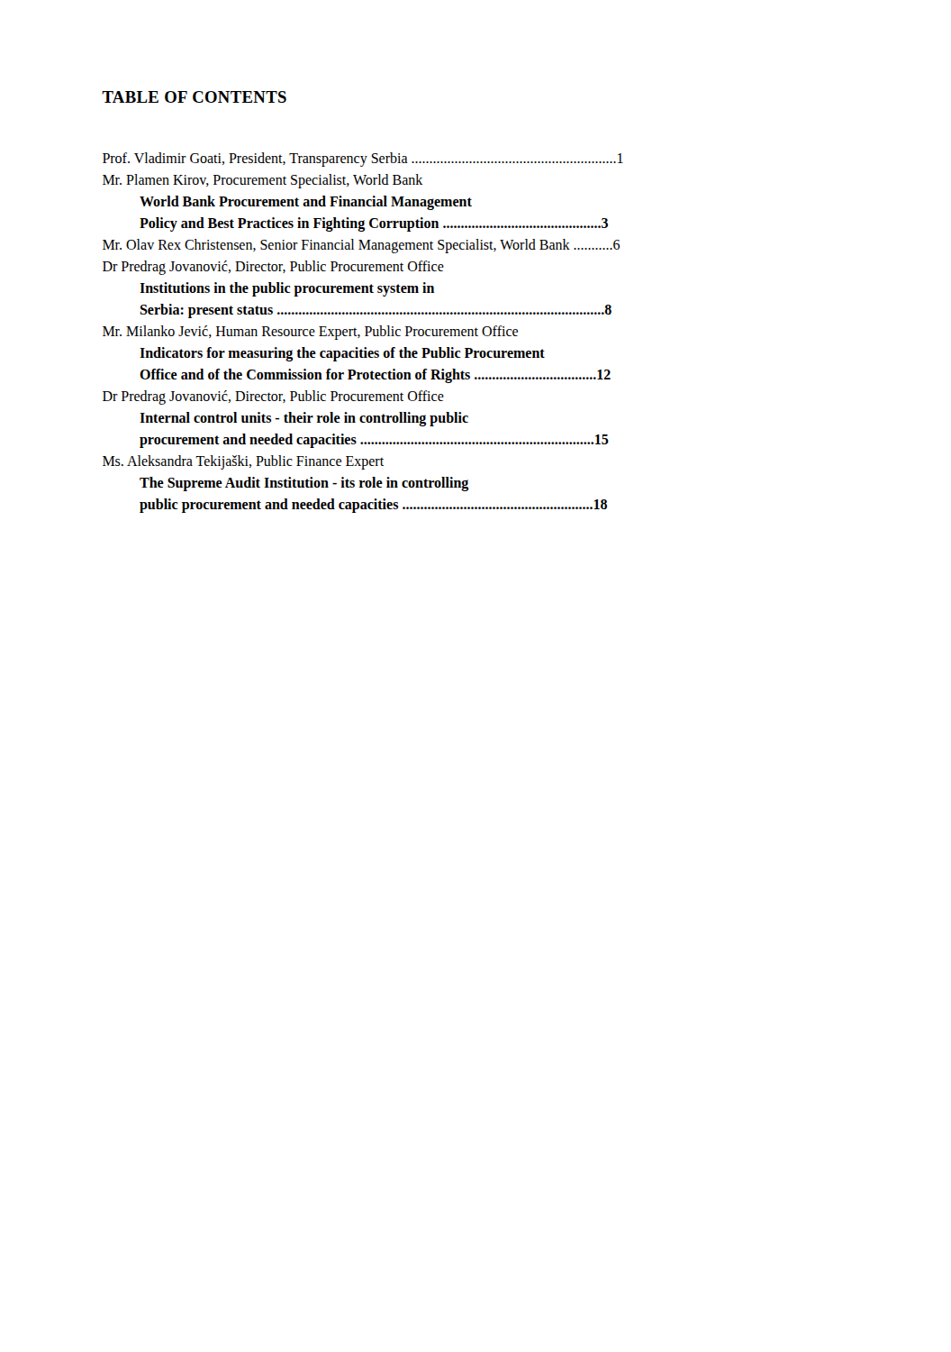TABLE OF CONTENTS
Prof. Vladimir Goati, President, Transparency Serbia ......................................................... 1
Mr. Plamen Kirov, Procurement Specialist, World Bank World Bank Procurement and Financial Management Policy and Best Practices in Fighting Corruption ............................................ 3
Mr. Olav Rex Christensen, Senior Financial Management Specialist, World Bank ........... 6
Dr Predrag Jovanović, Director, Public Procurement Office Institutions in the public procurement system in Serbia: present status ........................................................................................... 8
Mr. Milanko Jević, Human Resource Expert, Public Procurement Office Indicators for measuring the capacities of the Public Procurement Office and of the Commission for Protection of Rights .................................. 12
Dr Predrag Jovanović, Director, Public Procurement Office Internal control units - their role in controlling public procurement and needed capacities ................................................................. 15
Ms. Aleksandra Tekijaški, Public Finance Expert The Supreme Audit Institution - its role in controlling public procurement and needed capacities ..................................................... 18